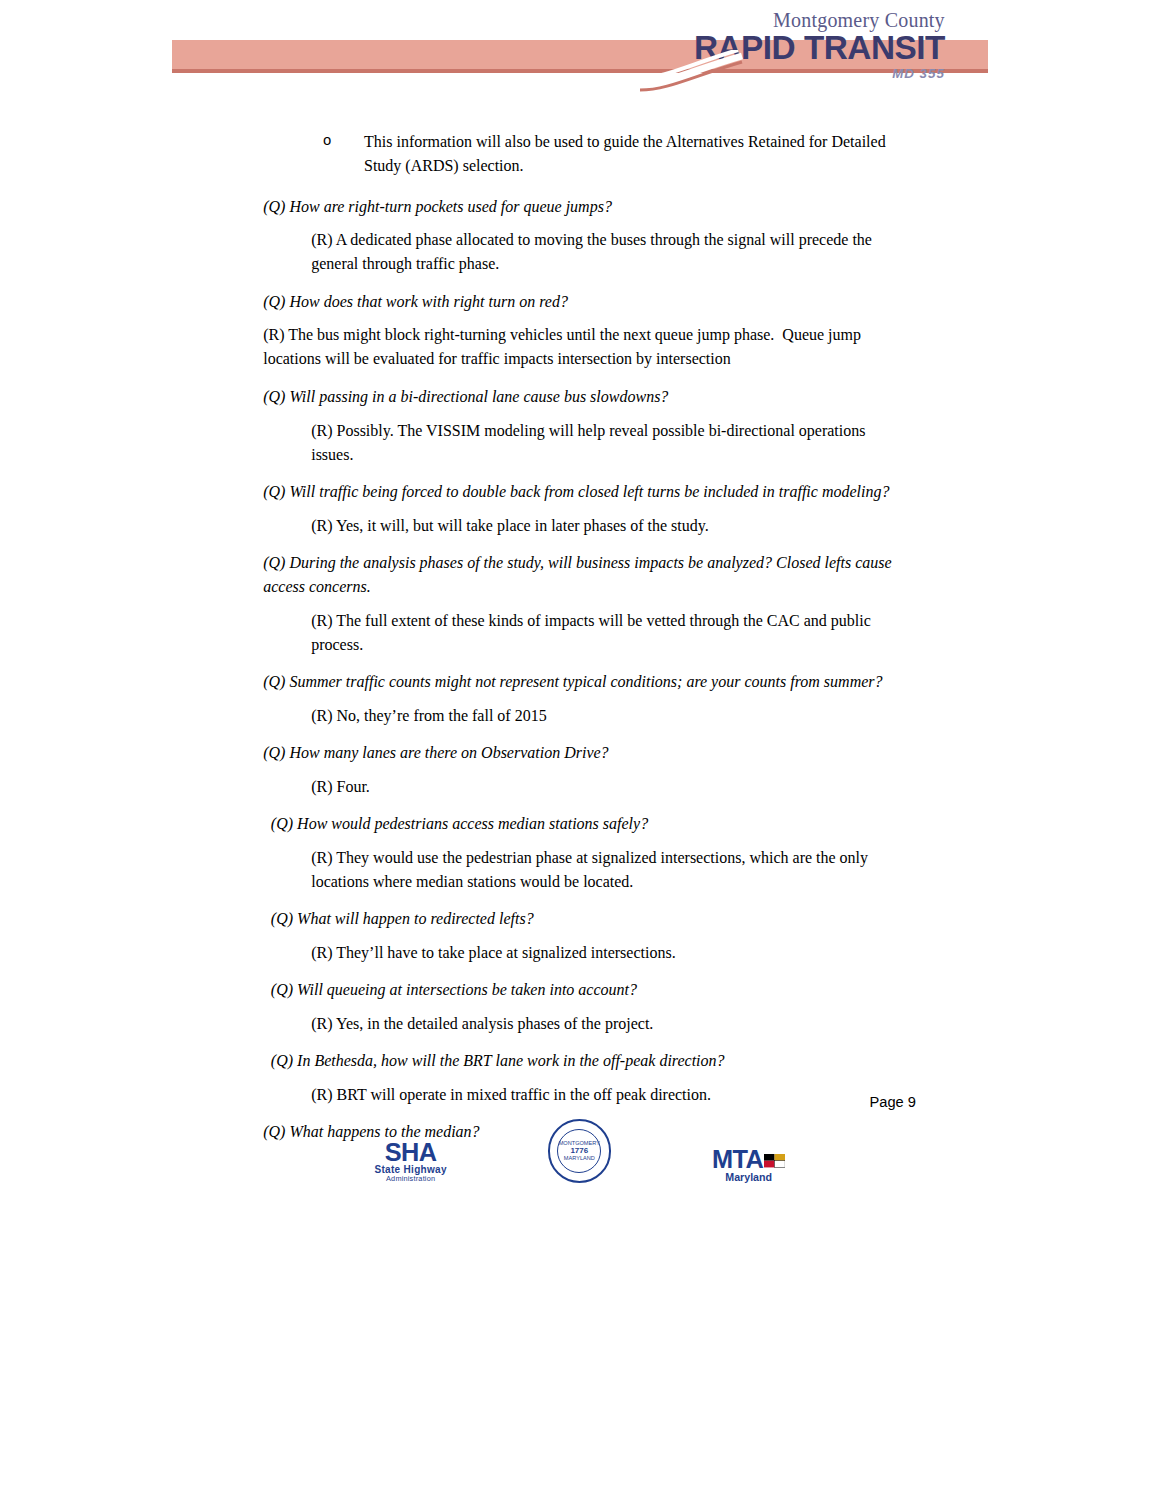Montgomery County
RAPID TRANSIT
MD 355
o This information will also be used to guide the Alternatives Retained for Detailed Study (ARDS) selection.
(Q) How are right-turn pockets used for queue jumps?
(R) A dedicated phase allocated to moving the buses through the signal will precede the general through traffic phase.
(Q) How does that work with right turn on red?
(R) The bus might block right-turning vehicles until the next queue jump phase. Queue jump locations will be evaluated for traffic impacts intersection by intersection
(Q) Will passing in a bi-directional lane cause bus slowdowns?
(R) Possibly. The VISSIM modeling will help reveal possible bi-directional operations issues.
(Q) Will traffic being forced to double back from closed left turns be included in traffic modeling?
(R) Yes, it will, but will take place in later phases of the study.
(Q) During the analysis phases of the study, will business impacts be analyzed? Closed lefts cause access concerns.
(R) The full extent of these kinds of impacts will be vetted through the CAC and public process.
(Q) Summer traffic counts might not represent typical conditions; are your counts from summer?
(R) No, they’re from the fall of 2015
(Q) How many lanes are there on Observation Drive?
(R) Four.
(Q) How would pedestrians access median stations safely?
(R) They would use the pedestrian phase at signalized intersections, which are the only locations where median stations would be located.
(Q) What will happen to redirected lefts?
(R) They’ll have to take place at signalized intersections.
(Q) Will queueing at intersections be taken into account?
(R) Yes, in the detailed analysis phases of the project.
(Q) In Bethesda, how will the BRT lane work in the off-peak direction?
(R) BRT will operate in mixed traffic in the off peak direction.
(Q) What happens to the median?
Page 9
SHA
State Highway
Administration
MONTGOMERY
1776
MARYLAND
MTA
Maryland